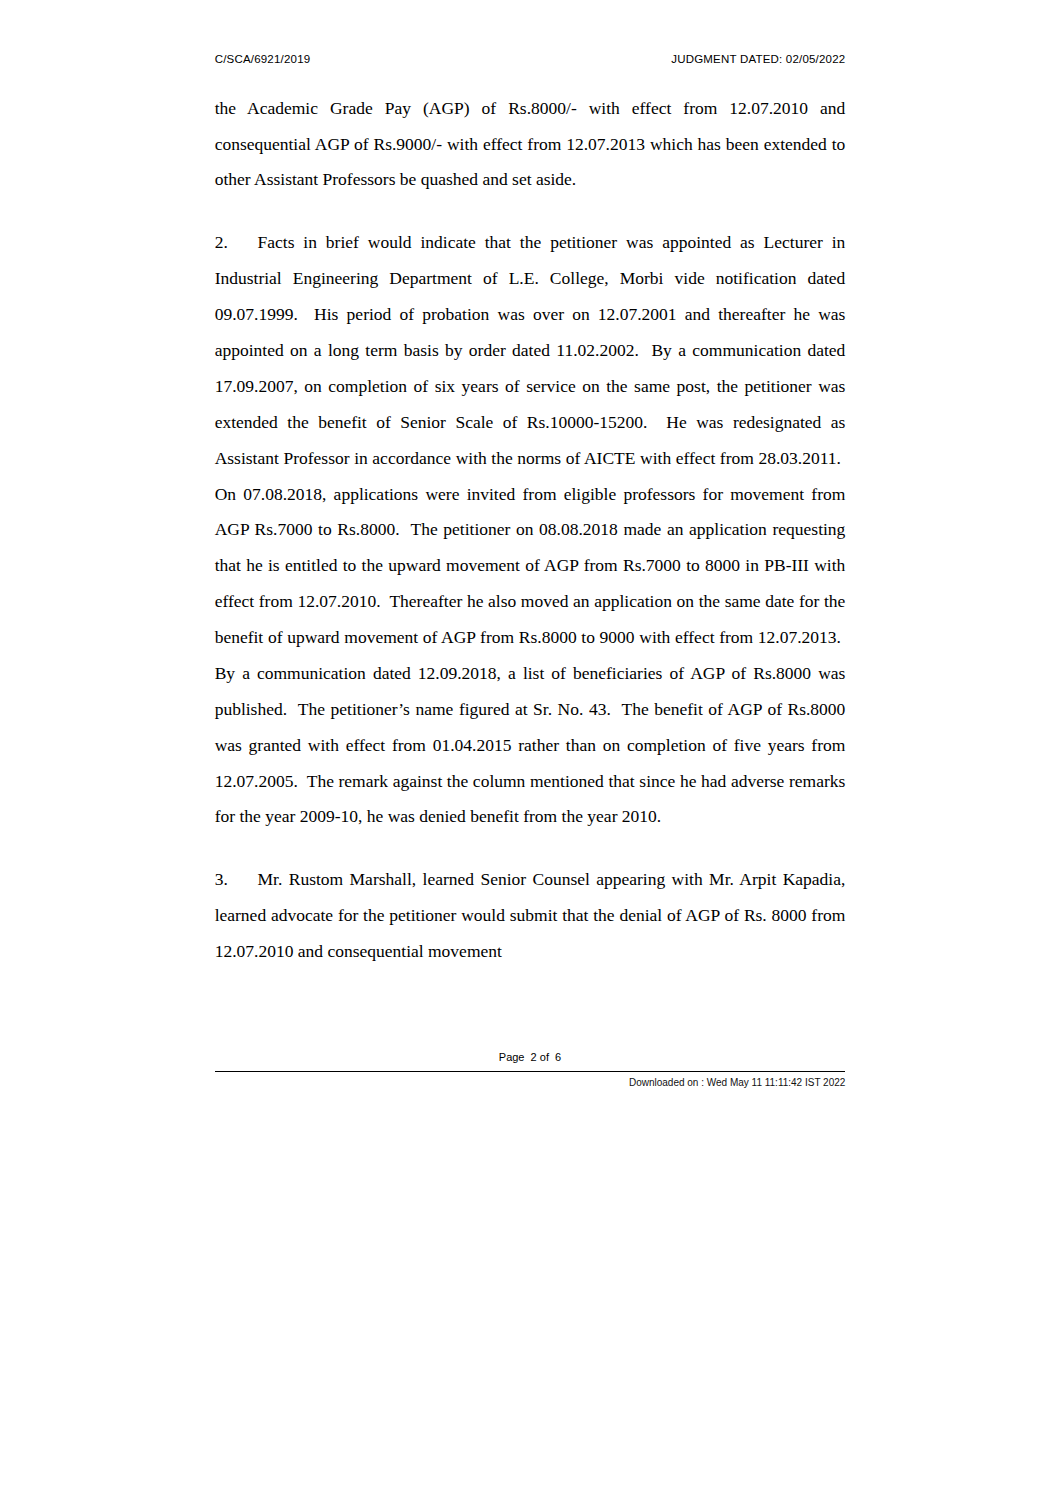C/SCA/6921/2019 JUDGMENT DATED: 02/05/2022
the Academic Grade Pay (AGP) of Rs.8000/- with effect from 12.07.2010 and consequential AGP of Rs.9000/- with effect from 12.07.2013 which has been extended to other Assistant Professors be quashed and set aside.
2. Facts in brief would indicate that the petitioner was appointed as Lecturer in Industrial Engineering Department of L.E. College, Morbi vide notification dated 09.07.1999. His period of probation was over on 12.07.2001 and thereafter he was appointed on a long term basis by order dated 11.02.2002. By a communication dated 17.09.2007, on completion of six years of service on the same post, the petitioner was extended the benefit of Senior Scale of Rs.10000-15200. He was redesignated as Assistant Professor in accordance with the norms of AICTE with effect from 28.03.2011. On 07.08.2018, applications were invited from eligible professors for movement from AGP Rs.7000 to Rs.8000. The petitioner on 08.08.2018 made an application requesting that he is entitled to the upward movement of AGP from Rs.7000 to 8000 in PB-III with effect from 12.07.2010. Thereafter he also moved an application on the same date for the benefit of upward movement of AGP from Rs.8000 to 9000 with effect from 12.07.2013. By a communication dated 12.09.2018, a list of beneficiaries of AGP of Rs.8000 was published. The petitioner’s name figured at Sr. No. 43. The benefit of AGP of Rs.8000 was granted with effect from 01.04.2015 rather than on completion of five years from 12.07.2005. The remark against the column mentioned that since he had adverse remarks for the year 2009-10, he was denied benefit from the year 2010.
3. Mr. Rustom Marshall, learned Senior Counsel appearing with Mr. Arpit Kapadia, learned advocate for the petitioner would submit that the denial of AGP of Rs. 8000 from 12.07.2010 and consequential movement
Page 2 of 6
Downloaded on : Wed May 11 11:11:42 IST 2022